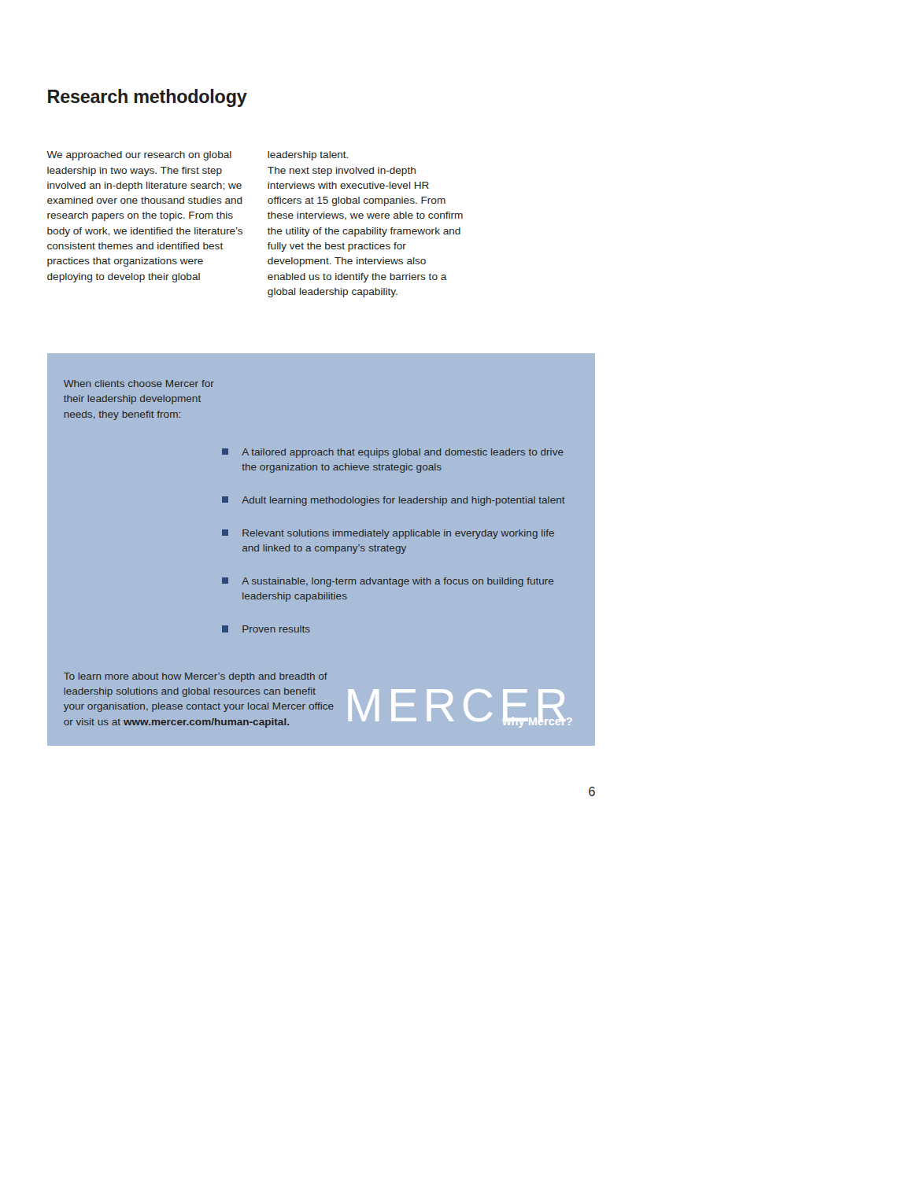Research methodology
We approached our research on global leadership in two ways. The first step involved an in-depth literature search; we examined over one thousand studies and research papers on the topic. From this body of work, we identified the literature’s consistent themes and identified best practices that organizations were deploying to develop their global
leadership talent.
The next step involved in-depth interviews with executive-level HR officers at 15 global companies. From these interviews, we were able to confirm the utility of the capability framework and fully vet the best practices for development. The interviews also enabled us to identify the barriers to a global leadership capability.
When clients choose Mercer for their leadership development needs, they benefit from:
A tailored approach that equips global and domestic leaders to drive the organization to achieve strategic goals
Adult learning methodologies for leadership and high-potential talent
Relevant solutions immediately applicable in everyday working life and linked to a company’s strategy
A sustainable, long-term advantage with a focus on building future leadership capabilities
Proven results
To learn more about how Mercer’s depth and breadth of leadership solutions and global resources can benefit your organisation, please contact your local Mercer office or visit us at www.mercer.com/human-capital.
MERCER why Mercer?
6